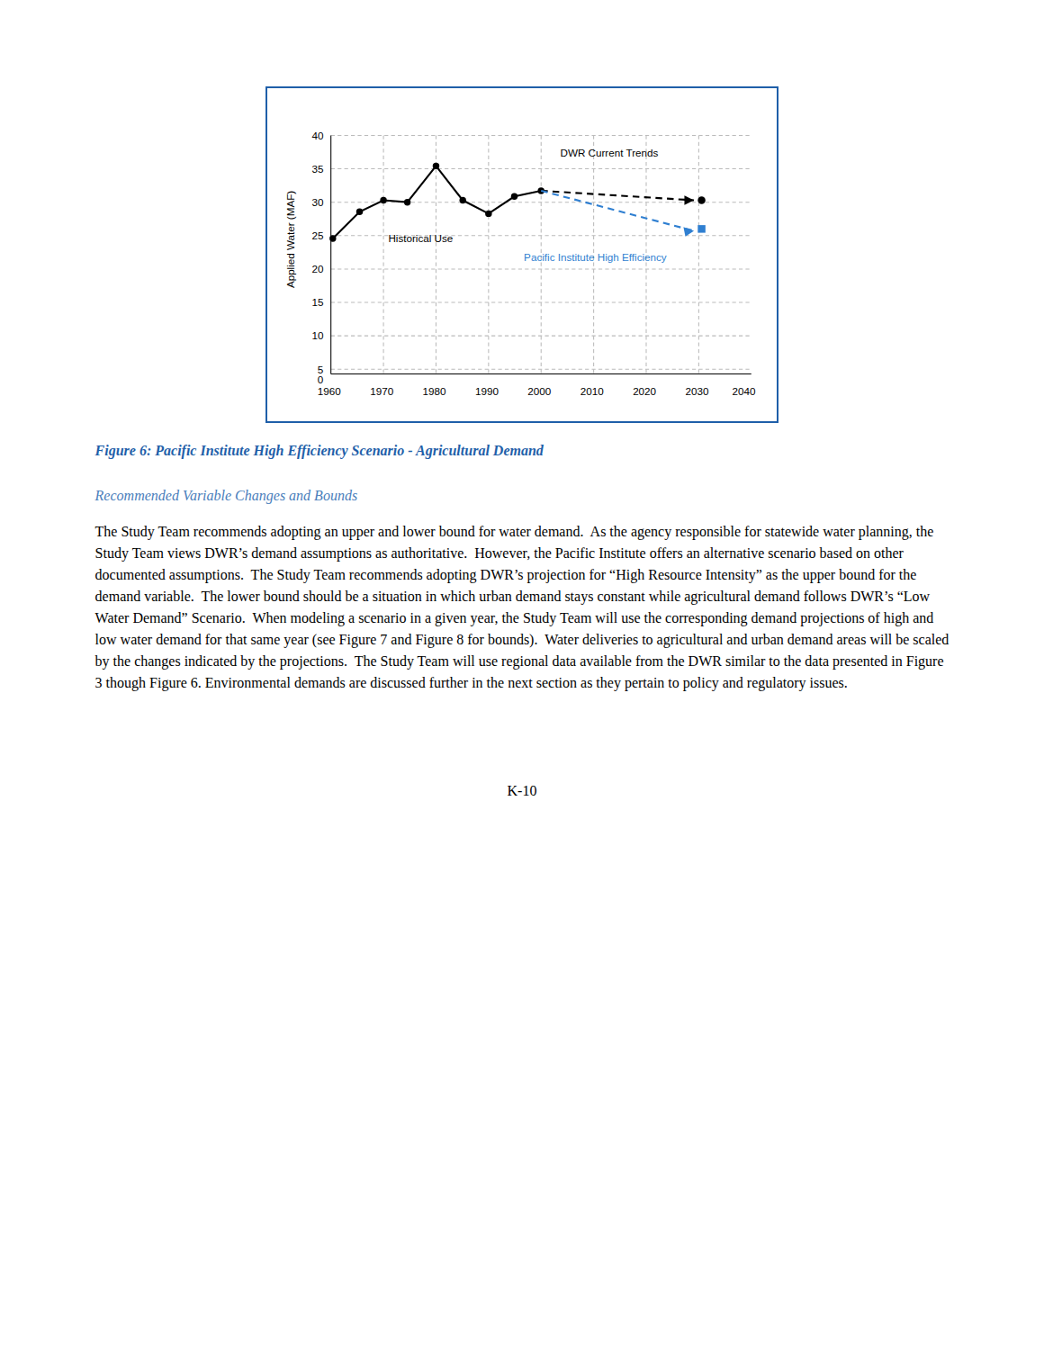Figure 6: Pacific Institute High Efficiency Scenario - Agricultural Demand
Recommended Variable Changes and Bounds
The Study Team recommends adopting an upper and lower bound for water demand. As the agency responsible for statewide water planning, the Study Team views DWR’s demand assumptions as authoritative. However, the Pacific Institute offers an alternative scenario based on other documented assumptions. The Study Team recommends adopting DWR’s projection for “High Resource Intensity” as the upper bound for the demand variable. The lower bound should be a situation in which urban demand stays constant while agricultural demand follows DWR’s “Low Water Demand” Scenario. When modeling a scenario in a given year, the Study Team will use the corresponding demand projections of high and low water demand for that same year (see Figure 7 and Figure 8 for bounds). Water deliveries to agricultural and urban demand areas will be scaled by the changes indicated by the projections. The Study Team will use regional data available from the DWR similar to the data presented in Figure 3 though Figure 6. Environmental demands are discussed further in the next section as they pertain to policy and regulatory issues.
K-10